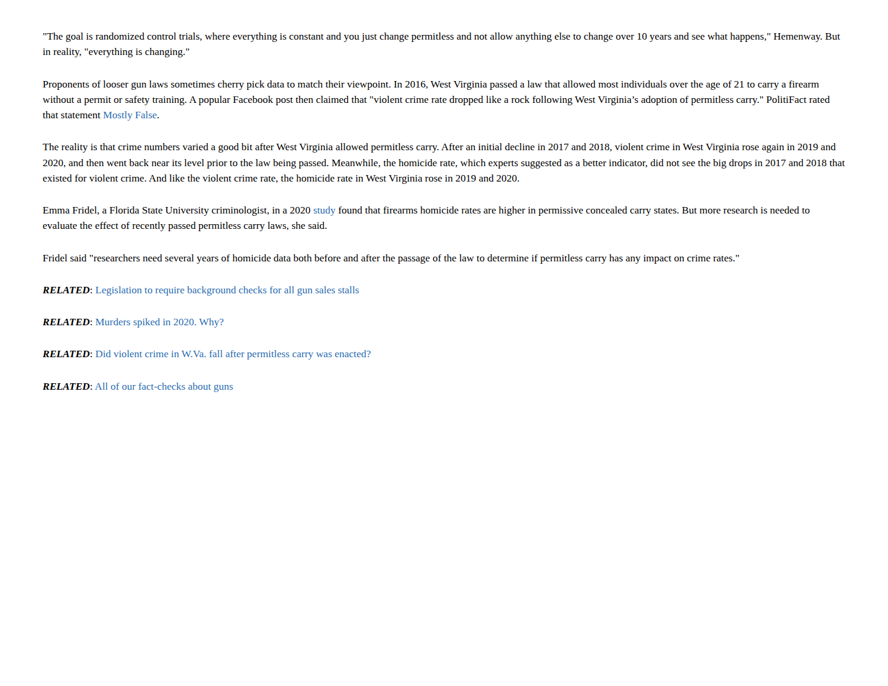"The goal is randomized control trials, where everything is constant and you just change permitless and not allow anything else to change over 10 years and see what happens," Hemenway. But in reality, "everything is changing."
Proponents of looser gun laws sometimes cherry pick data to match their viewpoint. In 2016, West Virginia passed a law that allowed most individuals over the age of 21 to carry a firearm without a permit or safety training. A popular Facebook post then claimed that "violent crime rate dropped like a rock following West Virginia’s adoption of permitless carry." PolitiFact rated that statement Mostly False.
The reality is that crime numbers varied a good bit after West Virginia allowed permitless carry. After an initial decline in 2017 and 2018, violent crime in West Virginia rose again in 2019 and 2020, and then went back near its level prior to the law being passed. Meanwhile, the homicide rate, which experts suggested as a better indicator, did not see the big drops in 2017 and 2018 that existed for violent crime. And like the violent crime rate, the homicide rate in West Virginia rose in 2019 and 2020.
Emma Fridel, a Florida State University criminologist, in a 2020 study found that firearms homicide rates are higher in permissive concealed carry states. But more research is needed to evaluate the effect of recently passed permitless carry laws, she said.
Fridel said "researchers need several years of homicide data both before and after the passage of the law to determine if permitless carry has any impact on crime rates."
RELATED: Legislation to require background checks for all gun sales stalls
RELATED: Murders spiked in 2020. Why?
RELATED: Did violent crime in W.Va. fall after permitless carry was enacted?
RELATED: All of our fact-checks about guns